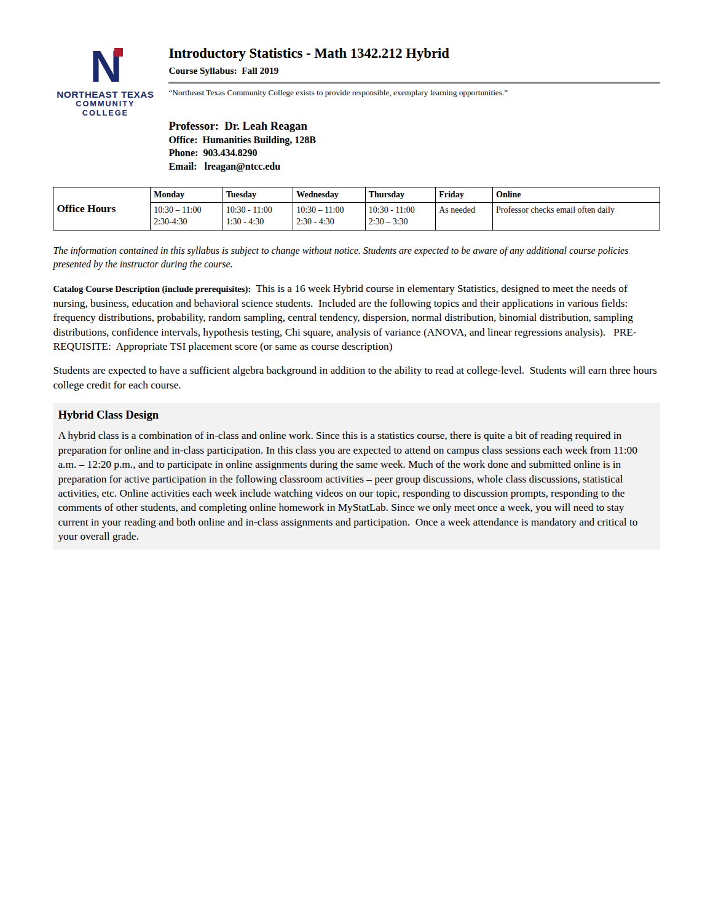N
NORTHEAST TEXASCOMMUNITY COLLEGE
Introductory Statistics - Math 1342.212 Hybrid
Course Syllabus: Fall 2019
“Northeast Texas Community College exists to provide responsible, exemplary learning opportunities.”
Professor: Dr. Leah Reagan
Office: Humanities Building, 128B
Phone: 903.434.8290
Email: lreagan@ntcc.edu
| Office Hours | Monday | Tuesday | Wednesday | Thursday | Friday | Online |
| 10:30 – 11:00 2:30-4:30 | 10:30 - 11:00 1:30 - 4:30 | 10:30 – 11:00 2:30 - 4:30 | 10:30 - 11:00 2:30 – 3:30 | As needed | Professor checks email often daily |
The information contained in this syllabus is subject to change without notice. Students are expected to be aware of any additional course policies presented by the instructor during the course.
Catalog Course Description (include prerequisites): This is a 16 week Hybrid course in elementary Statistics, designed to meet the needs of nursing, business, education and behavioral science students. Included are the following topics and their applications in various fields: frequency distributions, probability, random sampling, central tendency, dispersion, normal distribution, binomial distribution, sampling distributions, confidence intervals, hypothesis testing, Chi square, analysis of variance (ANOVA, and linear regressions analysis). PRE-REQUISITE: Appropriate TSI placement score (or same as course description)
Students are expected to have a sufficient algebra background in addition to the ability to read at college-level. Students will earn three hours college credit for each course.
Hybrid Class Design
A hybrid class is a combination of in-class and online work. Since this is a statistics course, there is quite a bit of reading required in preparation for online and in-class participation. In this class you are expected to attend on campus class sessions each week from 11:00 a.m. – 12:20 p.m., and to participate in online assignments during the same week. Much of the work done and submitted online is in preparation for active participation in the following classroom activities – peer group discussions, whole class discussions, statistical activities, etc. Online activities each week include watching videos on our topic, responding to discussion prompts, responding to the comments of other students, and completing online homework in MyStatLab. Since we only meet once a week, you will need to stay current in your reading and both online and in-class assignments and participation. Once a week attendance is mandatory and critical to your overall grade.